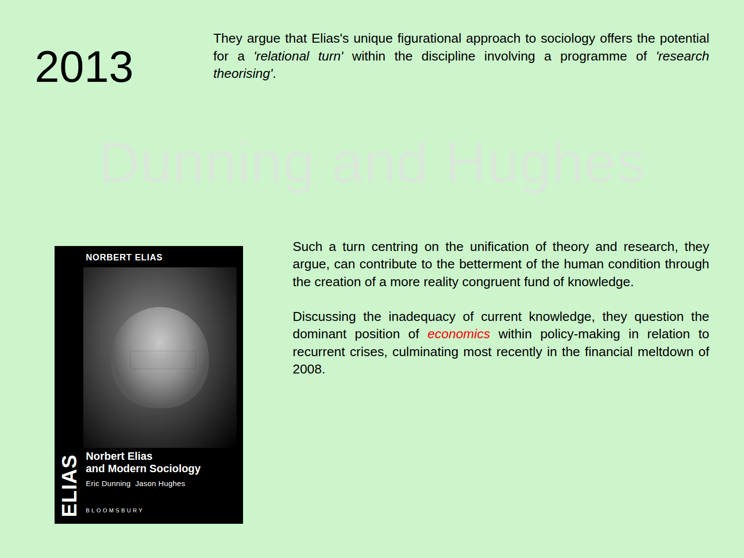Dunning and Hughes
2013
They argue that Elias's unique figurational approach to sociology offers the potential for a 'relational turn' within the discipline involving a programme of 'research theorising'.
NORBERT ELIAS
ELIAS
Norbert Elias
and Modern Sociology
Eric Dunning Jason Hughes
BLOOMSBURY
Such a turn centring on the unification of theory and research, they argue, can contribute to the betterment of the human condition through the creation of a more reality congruent fund of knowledge.
Discussing the inadequacy of current knowledge, they question the dominant position of economics within policy-making in relation to recurrent crises, culminating most recently in the financial meltdown of 2008.